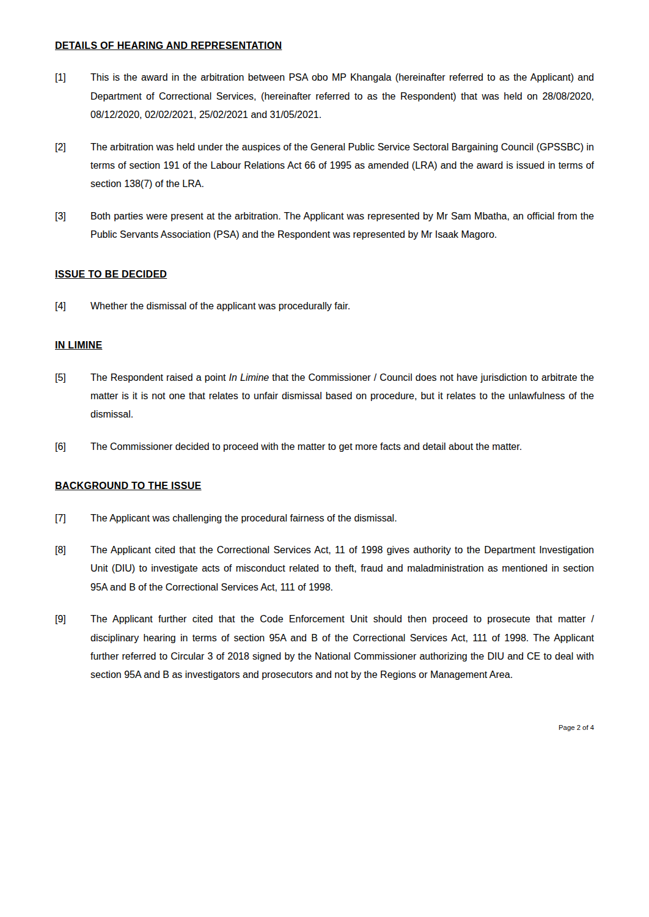DETAILS OF HEARING AND REPRESENTATION
[1]
This is the award in the arbitration between PSA obo MP Khangala (hereinafter referred to as the Applicant) and Department of Correctional Services, (hereinafter referred to as the Respondent) that was held on 28/08/2020, 08/12/2020, 02/02/2021, 25/02/2021 and 31/05/2021.
[2]
The arbitration was held under the auspices of the General Public Service Sectoral Bargaining Council (GPSSBC) in terms of section 191 of the Labour Relations Act 66 of 1995 as amended (LRA) and the award is issued in terms of section 138(7) of the LRA.
[3]
Both parties were present at the arbitration. The Applicant was represented by Mr Sam Mbatha, an official from the Public Servants Association (PSA) and the Respondent was represented by Mr Isaak Magoro.
ISSUE TO BE DECIDED
[4]
Whether the dismissal of the applicant was procedurally fair.
IN LIMINE
[5]
The Respondent raised a point In Limine that the Commissioner / Council does not have jurisdiction to arbitrate the matter is it is not one that relates to unfair dismissal based on procedure, but it relates to the unlawfulness of the dismissal.
[6]
The Commissioner decided to proceed with the matter to get more facts and detail about the matter.
BACKGROUND TO THE ISSUE
[7]
The Applicant was challenging the procedural fairness of the dismissal.
[8]
The Applicant cited that the Correctional Services Act, 11 of 1998 gives authority to the Department Investigation Unit (DIU) to investigate acts of misconduct related to theft, fraud and maladministration as mentioned in section 95A and B of the Correctional Services Act, 111 of 1998.
[9]
The Applicant further cited that the Code Enforcement Unit should then proceed to prosecute that matter / disciplinary hearing in terms of section 95A and B of the Correctional Services Act, 111 of 1998. The Applicant further referred to Circular 3 of 2018 signed by the National Commissioner authorizing the DIU and CE to deal with section 95A and B as investigators and prosecutors and not by the Regions or Management Area.
Page 2 of 4